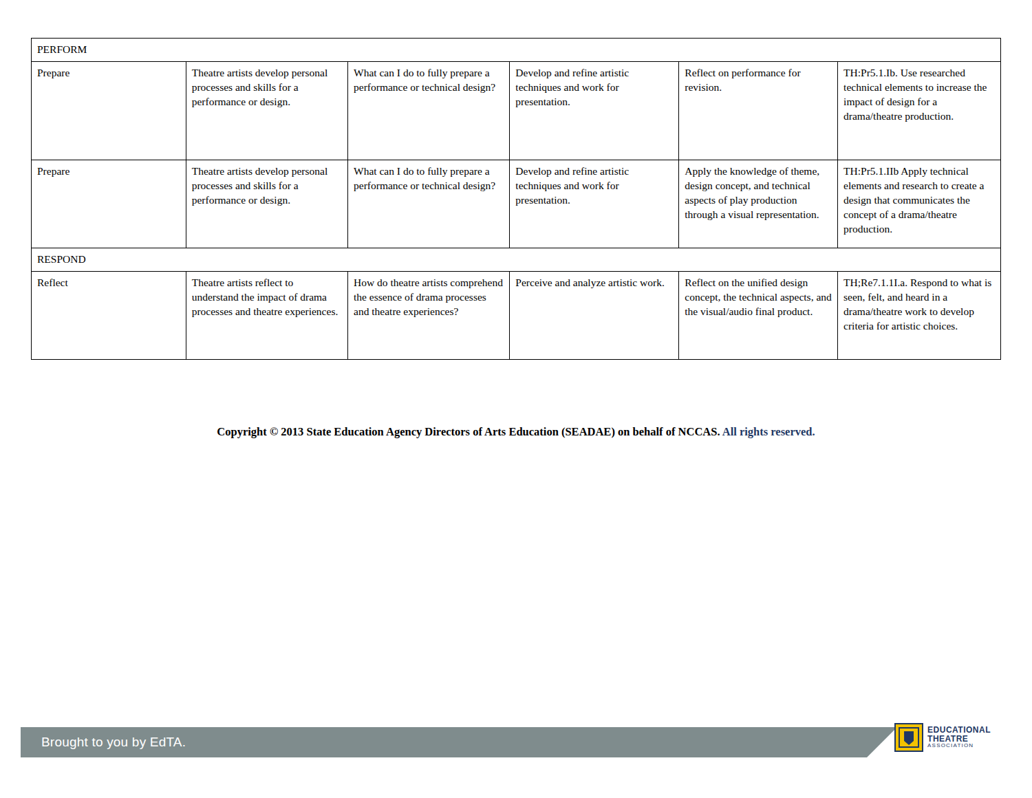| PERFORM |
| Prepare | Theatre artists develop personal processes and skills for a performance or design. | What can I do to fully prepare a performance or technical design? | Develop and refine artistic techniques and work for presentation. | Reflect on performance for revision. | TH:Pr5.1.Ib. Use researched technical elements to increase the impact of design for a drama/theatre production. |
| Prepare | Theatre artists develop personal processes and skills for a performance or design. | What can I do to fully prepare a performance or technical design? | Develop and refine artistic techniques and work for presentation. | Apply the knowledge of theme, design concept, and technical aspects of play production through a visual representation. | TH:Pr5.1.IIb Apply technical elements and research to create a design that communicates the concept of a drama/theatre production. |
| RESPOND |
| Reflect | Theatre artists reflect to understand the impact of drama processes and theatre experiences. | How do theatre artists comprehend the essence of drama processes and theatre experiences? | Perceive and analyze artistic work. | Reflect on the unified design concept, the technical aspects, and the visual/audio final product. | TH;Re7.1.1I.a. Respond to what is seen, felt, and heard in a drama/theatre work to develop criteria for artistic choices. |
Copyright © 2013 State Education Agency Directors of Arts Education (SEADAE) on behalf of NCCAS. All rights reserved.
Brought to you by EdTA.
EDUCATIONAL
THEATRE
ASSOCIATION